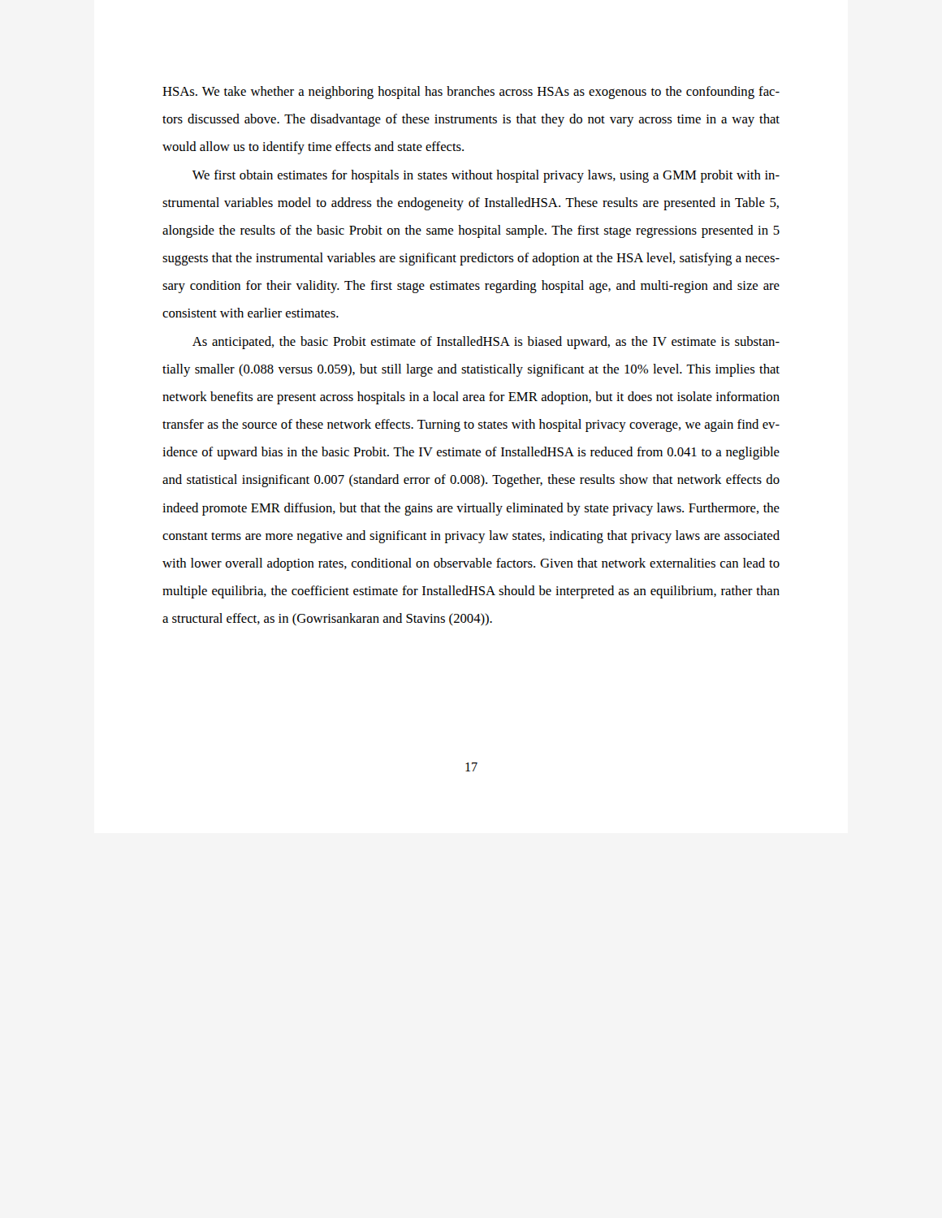HSAs. We take whether a neighboring hospital has branches across HSAs as exogenous to the confounding factors discussed above. The disadvantage of these instruments is that they do not vary across time in a way that would allow us to identify time effects and state effects.
We first obtain estimates for hospitals in states without hospital privacy laws, using a GMM probit with instrumental variables model to address the endogeneity of InstalledHSA. These results are presented in Table 5, alongside the results of the basic Probit on the same hospital sample. The first stage regressions presented in 5 suggests that the instrumental variables are significant predictors of adoption at the HSA level, satisfying a necessary condition for their validity. The first stage estimates regarding hospital age, and multi-region and size are consistent with earlier estimates.
As anticipated, the basic Probit estimate of InstalledHSA is biased upward, as the IV estimate is substantially smaller (0.088 versus 0.059), but still large and statistically significant at the 10% level. This implies that network benefits are present across hospitals in a local area for EMR adoption, but it does not isolate information transfer as the source of these network effects. Turning to states with hospital privacy coverage, we again find evidence of upward bias in the basic Probit. The IV estimate of InstalledHSA is reduced from 0.041 to a negligible and statistical insignificant 0.007 (standard error of 0.008). Together, these results show that network effects do indeed promote EMR diffusion, but that the gains are virtually eliminated by state privacy laws. Furthermore, the constant terms are more negative and significant in privacy law states, indicating that privacy laws are associated with lower overall adoption rates, conditional on observable factors. Given that network externalities can lead to multiple equilibria, the coefficient estimate for InstalledHSA should be interpreted as an equilibrium, rather than a structural effect, as in (Gowrisankaran and Stavins (2004)).
17